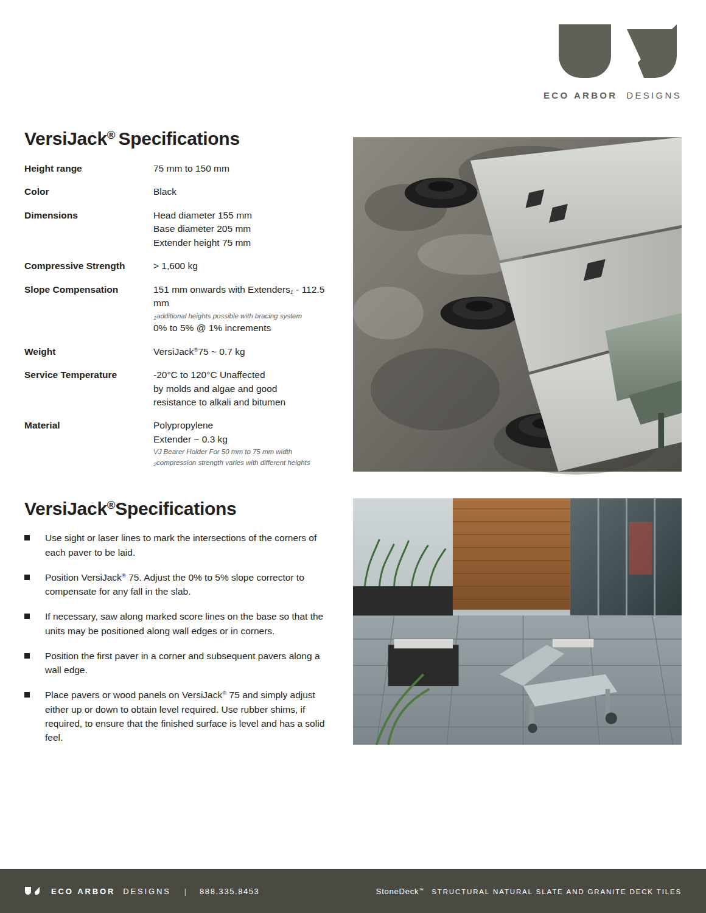ECO ARBOR DESIGNS
VersiJack®Specifications
| Height range | 75 mm to 150 mm |
| Color | Black |
| Dimensions | Head diameter 155 mm Base diameter 205 mm Extender height 75 mm |
| Compressive Strength | > 1,600 kg |
| Slope Compensation | 151 mm onwards with Extenders 1 - 112.5 mm 1 additional heights possible with bracing system 0% to 5% @ 1% increments |
| Weight | VersiJack ® 75 ~ 0.7 kg |
| Service Temperature | -20°C to 120°C Unaffected by molds and algae and good resistance to alkali and bitumen |
| Material | Polypropylene Extender ~ 0.3 kg VJ Bearer Holder For 50 mm to 75 mm width 2 compression strength varies with different heights |
VersiJack®Specifications
Use sight or laser lines to mark the intersections of the corners of each paver to be laid.
Position VersiJack® 75. Adjust the 0% to 5% slope corrector to compensate for any fall in the slab.
If necessary, saw along marked score lines on the base so that the units may be positioned along wall edges or in corners.
Position the first paver in a corner and subsequent pavers along a wall edge.
Place pavers or wood panels on VersiJack® 75 and simply adjust either up or down to obtain level required. Use rubber shims, if required, to ensure that the finished surface is level and has a solid feel.
ECO ARBOR DESIGNS | 888.335.8453
StoneDeck™ STRUCTURAL NATURAL SLATE AND GRANITE DECK TILES